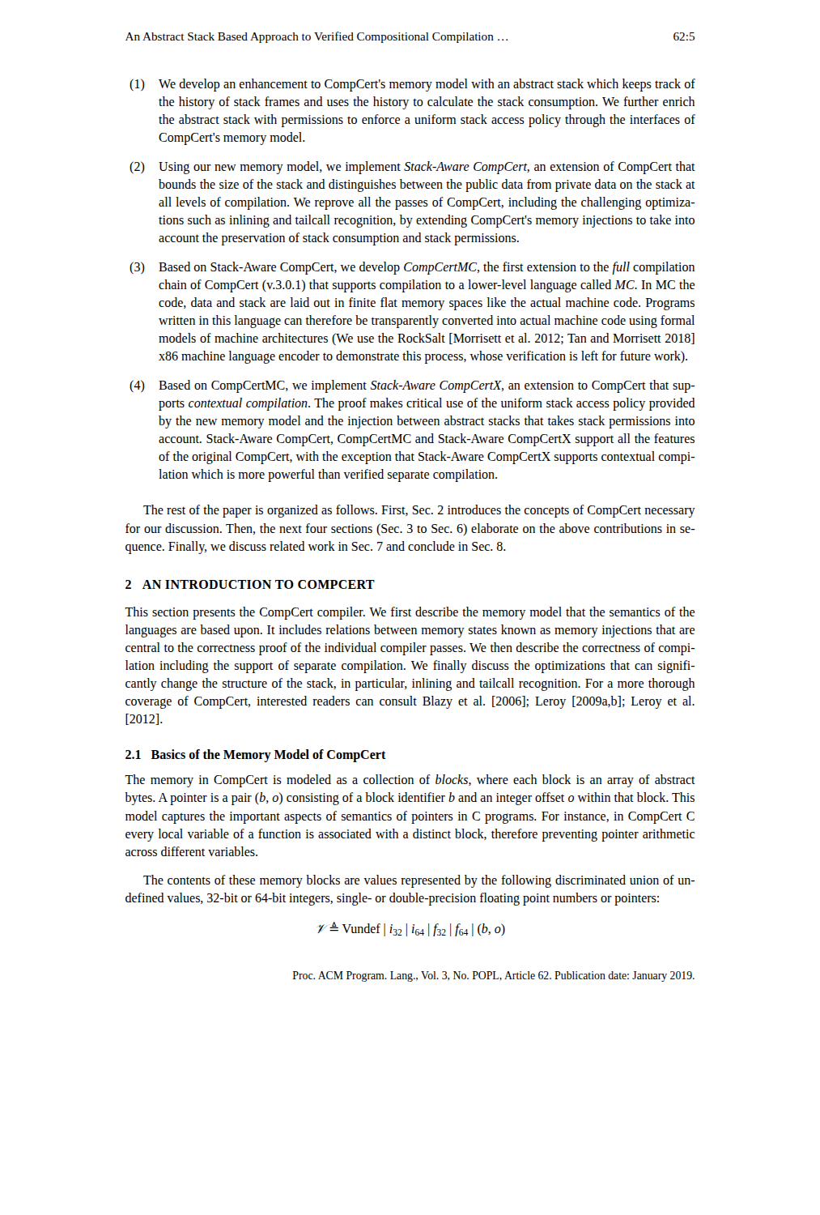An Abstract Stack Based Approach to Verified Compositional Compilation … 62:5
We develop an enhancement to CompCert's memory model with an abstract stack which keeps track of the history of stack frames and uses the history to calculate the stack consumption. We further enrich the abstract stack with permissions to enforce a uniform stack access policy through the interfaces of CompCert's memory model.
Using our new memory model, we implement Stack-Aware CompCert, an extension of CompCert that bounds the size of the stack and distinguishes between the public data from private data on the stack at all levels of compilation. We reprove all the passes of CompCert, including the challenging optimizations such as inlining and tailcall recognition, by extending CompCert's memory injections to take into account the preservation of stack consumption and stack permissions.
Based on Stack-Aware CompCert, we develop CompCertMC, the first extension to the full compilation chain of CompCert (v.3.0.1) that supports compilation to a lower-level language called MC. In MC the code, data and stack are laid out in finite flat memory spaces like the actual machine code. Programs written in this language can therefore be transparently converted into actual machine code using formal models of machine architectures (We use the RockSalt [Morrisett et al. 2012; Tan and Morrisett 2018] x86 machine language encoder to demonstrate this process, whose verification is left for future work).
Based on CompCertMC, we implement Stack-Aware CompCertX, an extension to CompCert that supports contextual compilation. The proof makes critical use of the uniform stack access policy provided by the new memory model and the injection between abstract stacks that takes stack permissions into account. Stack-Aware CompCert, CompCertMC and Stack-Aware CompCertX support all the features of the original CompCert, with the exception that Stack-Aware CompCertX supports contextual compilation which is more powerful than verified separate compilation.
The rest of the paper is organized as follows. First, Sec. 2 introduces the concepts of CompCert necessary for our discussion. Then, the next four sections (Sec. 3 to Sec. 6) elaborate on the above contributions in sequence. Finally, we discuss related work in Sec. 7 and conclude in Sec. 8.
2 An Introduction to CompCert
This section presents the CompCert compiler. We first describe the memory model that the semantics of the languages are based upon. It includes relations between memory states known as memory injections that are central to the correctness proof of the individual compiler passes. We then describe the correctness of compilation including the support of separate compilation. We finally discuss the optimizations that can significantly change the structure of the stack, in particular, inlining and tailcall recognition. For a more thorough coverage of CompCert, interested readers can consult Blazy et al. [2006]; Leroy [2009a,b]; Leroy et al. [2012].
2.1 Basics of the Memory Model of CompCert
The memory in CompCert is modeled as a collection of blocks, where each block is an array of abstract bytes. A pointer is a pair (b, o) consisting of a block identifier b and an integer offset o within that block. This model captures the important aspects of semantics of pointers in C programs. For instance, in CompCert C every local variable of a function is associated with a distinct block, therefore preventing pointer arithmetic across different variables.
The contents of these memory blocks are values represented by the following discriminated union of undefined values, 32-bit or 64-bit integers, single- or double-precision floating point numbers or pointers:
𝒱 ≜ Vundef | i 32 | i 64 | f 32 | f 64 | (b, o)
Proc. ACM Program. Lang., Vol. 3, No. POPL, Article 62. Publication date: January 2019.